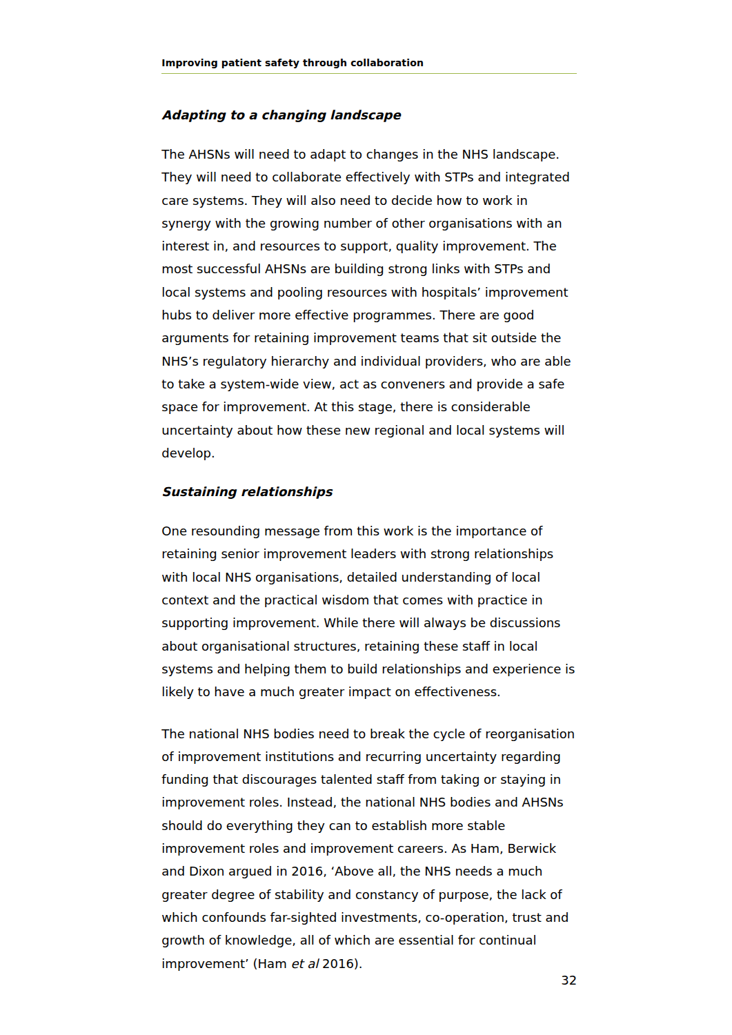Improving patient safety through collaboration
Adapting to a changing landscape
The AHSNs will need to adapt to changes in the NHS landscape. They will need to collaborate effectively with STPs and integrated care systems. They will also need to decide how to work in synergy with the growing number of other organisations with an interest in, and resources to support, quality improvement. The most successful AHSNs are building strong links with STPs and local systems and pooling resources with hospitals’ improvement hubs to deliver more effective programmes. There are good arguments for retaining improvement teams that sit outside the NHS’s regulatory hierarchy and individual providers, who are able to take a system-wide view, act as conveners and provide a safe space for improvement. At this stage, there is considerable uncertainty about how these new regional and local systems will develop.
Sustaining relationships
One resounding message from this work is the importance of retaining senior improvement leaders with strong relationships with local NHS organisations, detailed understanding of local context and the practical wisdom that comes with practice in supporting improvement. While there will always be discussions about organisational structures, retaining these staff in local systems and helping them to build relationships and experience is likely to have a much greater impact on effectiveness.
The national NHS bodies need to break the cycle of reorganisation of improvement institutions and recurring uncertainty regarding funding that discourages talented staff from taking or staying in improvement roles. Instead, the national NHS bodies and AHSNs should do everything they can to establish more stable improvement roles and improvement careers. As Ham, Berwick and Dixon argued in 2016, ‘Above all, the NHS needs a much greater degree of stability and constancy of purpose, the lack of which confounds far-sighted investments, co-operation, trust and growth of knowledge, all of which are essential for continual improvement’ (Ham et al 2016).
32